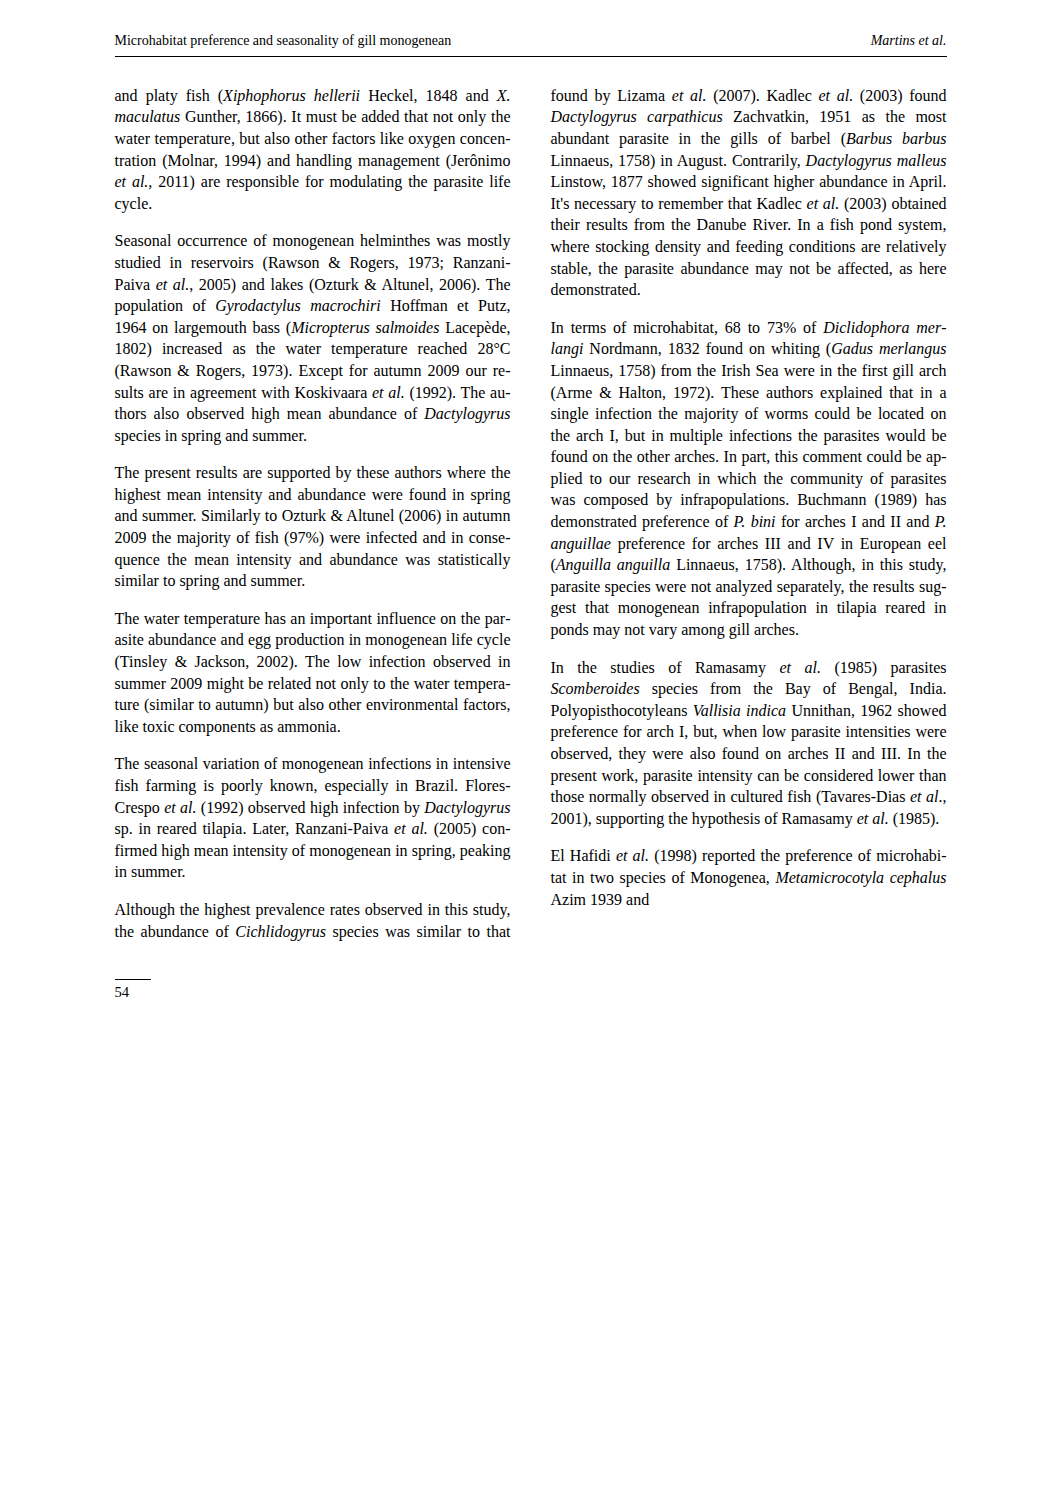Microhabitat preference and seasonality of gill monogenean Martins et al.
and platy fish (Xiphophorus hellerii Heckel, 1848 and X. maculatus Gunther, 1866). It must be added that not only the water temperature, but also other factors like oxygen concentration (Molnar, 1994) and handling management (Jerônimo et al., 2011) are responsible for modulating the parasite life cycle.
Seasonal occurrence of monogenean helminthes was mostly studied in reservoirs (Rawson & Rogers, 1973; Ranzani-Paiva et al., 2005) and lakes (Ozturk & Altunel, 2006). The population of Gyrodactylus macrochiri Hoffman et Putz, 1964 on largemouth bass (Micropterus salmoides Lacepède, 1802) increased as the water temperature reached 28°C (Rawson & Rogers, 1973). Except for autumn 2009 our results are in agreement with Koskivaara et al. (1992). The authors also observed high mean abundance of Dactylogyrus species in spring and summer.
The present results are supported by these authors where the highest mean intensity and abundance were found in spring and summer. Similarly to Ozturk & Altunel (2006) in autumn 2009 the majority of fish (97%) were infected and in consequence the mean intensity and abundance was statistically similar to spring and summer.
The water temperature has an important influence on the parasite abundance and egg production in monogenean life cycle (Tinsley & Jackson, 2002). The low infection observed in summer 2009 might be related not only to the water temperature (similar to autumn) but also other environmental factors, like toxic components as ammonia.
The seasonal variation of monogenean infections in intensive fish farming is poorly known, especially in Brazil. Flores-Crespo et al. (1992) observed high infection by Dactylogyrus sp. in reared tilapia. Later, Ranzani-Paiva et al. (2005) confirmed high mean intensity of monogenean in spring, peaking in summer.
Although the highest prevalence rates observed in this study, the abundance of Cichlidogyrus species was similar to that found by Lizama et al. (2007). Kadlec et al. (2003) found Dactylogyrus carpathicus Zachvatkin, 1951 as the most abundant parasite in the gills of barbel (Barbus barbus Linnaeus, 1758) in August. Contrarily, Dactylogyrus malleus Linstow, 1877 showed significant higher abundance in April. It's necessary to remember that Kadlec et al. (2003) obtained their results from the Danube River. In a fish pond system, where stocking density and feeding conditions are relatively stable, the parasite abundance may not be affected, as here demonstrated.
In terms of microhabitat, 68 to 73% of Diclidophora merlangi Nordmann, 1832 found on whiting (Gadus merlangus Linnaeus, 1758) from the Irish Sea were in the first gill arch (Arme & Halton, 1972). These authors explained that in a single infection the majority of worms could be located on the arch I, but in multiple infections the parasites would be found on the other arches. In part, this comment could be applied to our research in which the community of parasites was composed by infrapopulations. Buchmann (1989) has demonstrated preference of P. bini for arches I and II and P. anguillae preference for arches III and IV in European eel (Anguilla anguilla Linnaeus, 1758). Although, in this study, parasite species were not analyzed separately, the results suggest that monogenean infrapopulation in tilapia reared in ponds may not vary among gill arches.
In the studies of Ramasamy et al. (1985) parasites Scomberoides species from the Bay of Bengal, India. Polyopisthocotyleans Vallisia indica Unnithan, 1962 showed preference for arch I, but, when low parasite intensities were observed, they were also found on arches II and III. In the present work, parasite intensity can be considered lower than those normally observed in cultured fish (Tavares-Dias et al., 2001), supporting the hypothesis of Ramasamy et al. (1985).
El Hafidi et al. (1998) reported the preference of microhabitat in two species of Monogenea, Metamicrocotyla cephalus Azim 1939 and
54